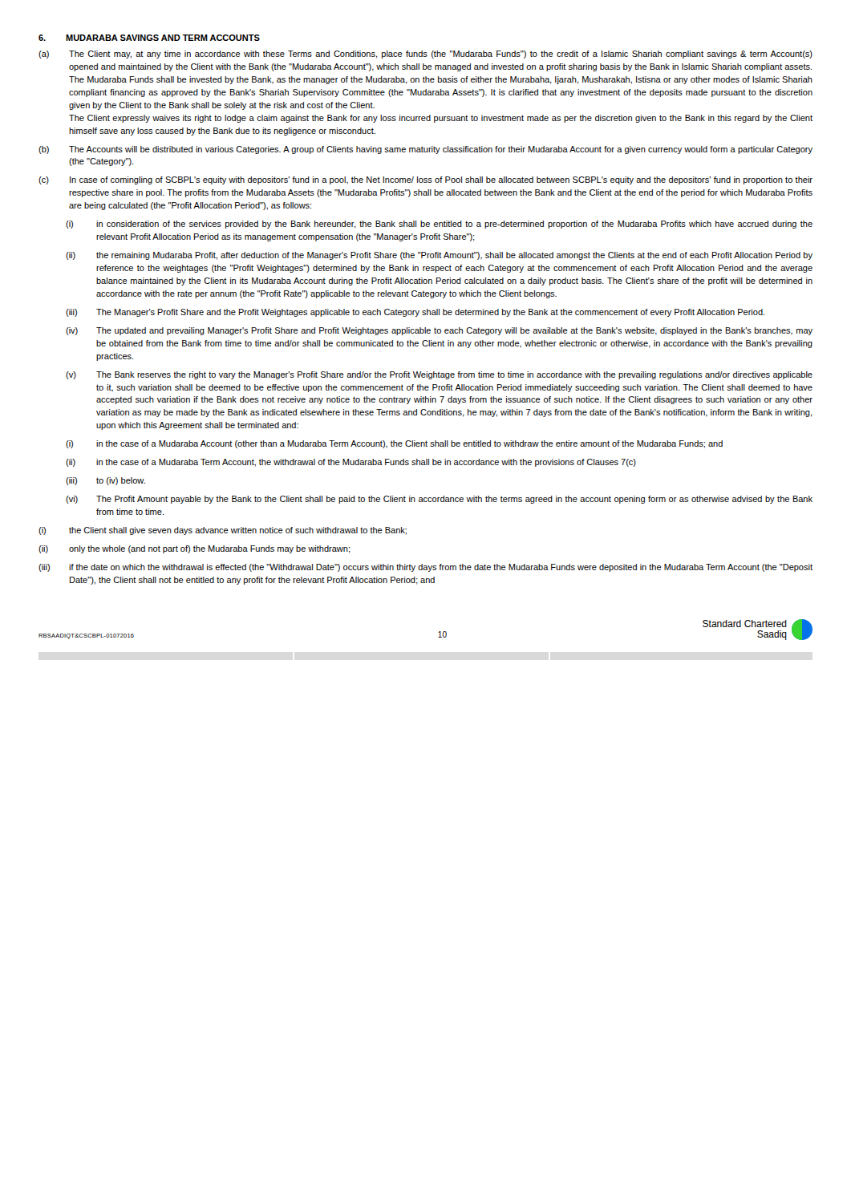6.
MUDARABA SAVINGS AND TERM ACCOUNTS
(a)
The Client may, at any time in accordance with these Terms and Conditions, place funds (the "Mudaraba Funds") to the credit of a Islamic Shariah compliant savings & term Account(s) opened and maintained by the Client with the Bank (the "Mudaraba Account"), which shall be managed and invested on a profit sharing basis by the Bank in Islamic Shariah compliant assets. The Mudaraba Funds shall be invested by the Bank, as the manager of the Mudaraba, on the basis of either the Murabaha, Ijarah, Musharakah, Istisna or any other modes of Islamic Shariah compliant financing as approved by the Bank's Shariah Supervisory Committee (the "Mudaraba Assets"). It is clarified that any investment of the deposits made pursuant to the discretion given by the Client to the Bank shall be solely at the risk and cost of the Client.
The Client expressly waives its right to lodge a claim against the Bank for any loss incurred pursuant to investment made as per the discretion given to the Bank in this regard by the Client himself save any loss caused by the Bank due to its negligence or misconduct.
(b)
The Accounts will be distributed in various Categories. A group of Clients having same maturity classification for their Mudaraba Account for a given currency would form a particular Category (the "Category").
(c)
In case of comingling of SCBPL's equity with depositors' fund in a pool, the Net Income/ loss of Pool shall be allocated between SCBPL's equity and the depositors' fund in proportion to their respective share in pool. The profits from the Mudaraba Assets (the "Mudaraba Profits") shall be allocated between the Bank and the Client at the end of the period for which Mudaraba Profits are being calculated (the "Profit Allocation Period"), as follows:
(i)
in consideration of the services provided by the Bank hereunder, the Bank shall be entitled to a pre-determined proportion of the Mudaraba Profits which have accrued during the relevant Profit Allocation Period as its management compensation (the "Manager's Profit Share");
(ii)
the remaining Mudaraba Profit, after deduction of the Manager's Profit Share (the "Profit Amount"), shall be allocated amongst the Clients at the end of each Profit Allocation Period by reference to the weightages (the "Profit Weightages") determined by the Bank in respect of each Category at the commencement of each Profit Allocation Period and the average balance maintained by the Client in its Mudaraba Account during the Profit Allocation Period calculated on a daily product basis. The Client's share of the profit will be determined in accordance with the rate per annum (the "Profit Rate") applicable to the relevant Category to which the Client belongs.
(iii)
The Manager's Profit Share and the Profit Weightages applicable to each Category shall be determined by the Bank at the commencement of every Profit Allocation Period.
(iv)
The updated and prevailing Manager's Profit Share and Profit Weightages applicable to each Category will be available at the Bank's website, displayed in the Bank's branches, may be obtained from the Bank from time to time and/or shall be communicated to the Client in any other mode, whether electronic or otherwise, in accordance with the Bank's prevailing practices.
(v)
The Bank reserves the right to vary the Manager's Profit Share and/or the Profit Weightage from time to time in accordance with the prevailing regulations and/or directives applicable to it, such variation shall be deemed to be effective upon the commencement of the Profit Allocation Period immediately succeeding such variation. The Client shall deemed to have accepted such variation if the Bank does not receive any notice to the contrary within 7 days from the issuance of such notice. If the Client disagrees to such variation or any other variation as may be made by the Bank as indicated elsewhere in these Terms and Conditions, he may, within 7 days from the date of the Bank's notification, inform the Bank in writing, upon which this Agreement shall be terminated and:
(i)
in the case of a Mudaraba Account (other than a Mudaraba Term Account), the Client shall be entitled to withdraw the entire amount of the Mudaraba Funds; and
(ii)
in the case of a Mudaraba Term Account, the withdrawal of the Mudaraba Funds shall be in accordance with the provisions of Clauses 7(c)
(iii)
to (iv) below.
(vi)
The Profit Amount payable by the Bank to the Client shall be paid to the Client in accordance with the terms agreed in the account opening form or as otherwise advised by the Bank from time to time.
(i)
the Client shall give seven days advance written notice of such withdrawal to the Bank;
(ii)
only the whole (and not part of) the Mudaraba Funds may be withdrawn;
(iii)
if the date on which the withdrawal is effected (the "Withdrawal Date") occurs within thirty days from the date the Mudaraba Funds were deposited in the Mudaraba Term Account (the "Deposit Date"), the Client shall not be entitled to any profit for the relevant Profit Allocation Period; and
RBSAADIQT&CSCBPL-01072016
10
Standard Chartered
Saadiq